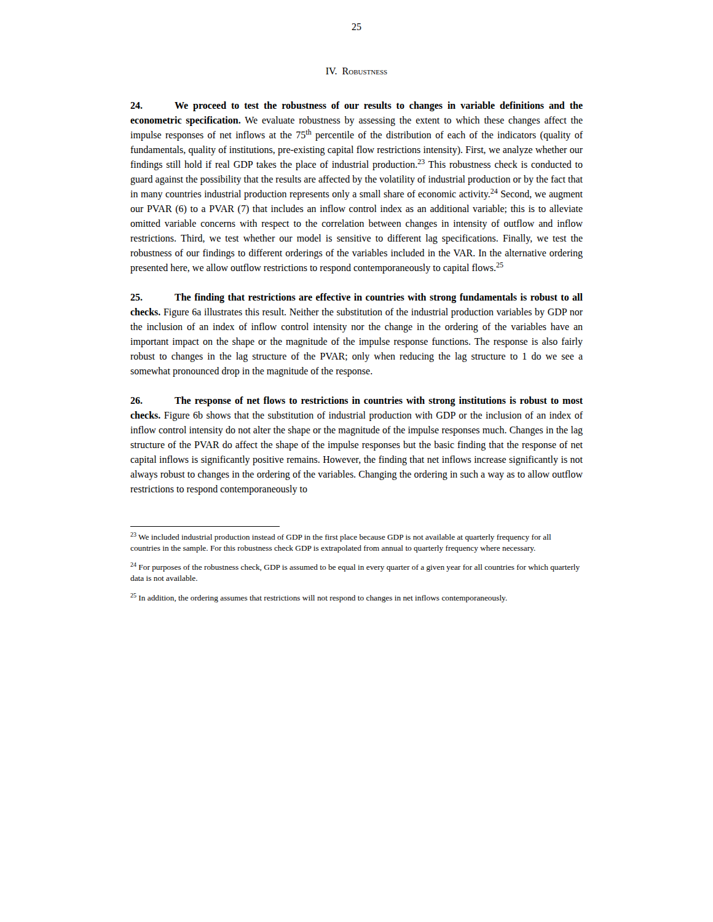25
IV. Robustness
24. We proceed to test the robustness of our results to changes in variable definitions and the econometric specification. We evaluate robustness by assessing the extent to which these changes affect the impulse responses of net inflows at the 75th percentile of the distribution of each of the indicators (quality of fundamentals, quality of institutions, pre-existing capital flow restrictions intensity). First, we analyze whether our findings still hold if real GDP takes the place of industrial production.23 This robustness check is conducted to guard against the possibility that the results are affected by the volatility of industrial production or by the fact that in many countries industrial production represents only a small share of economic activity.24 Second, we augment our PVAR (6) to a PVAR (7) that includes an inflow control index as an additional variable; this is to alleviate omitted variable concerns with respect to the correlation between changes in intensity of outflow and inflow restrictions. Third, we test whether our model is sensitive to different lag specifications. Finally, we test the robustness of our findings to different orderings of the variables included in the VAR. In the alternative ordering presented here, we allow outflow restrictions to respond contemporaneously to capital flows.25
25. The finding that restrictions are effective in countries with strong fundamentals is robust to all checks. Figure 6a illustrates this result. Neither the substitution of the industrial production variables by GDP nor the inclusion of an index of inflow control intensity nor the change in the ordering of the variables have an important impact on the shape or the magnitude of the impulse response functions. The response is also fairly robust to changes in the lag structure of the PVAR; only when reducing the lag structure to 1 do we see a somewhat pronounced drop in the magnitude of the response.
26. The response of net flows to restrictions in countries with strong institutions is robust to most checks. Figure 6b shows that the substitution of industrial production with GDP or the inclusion of an index of inflow control intensity do not alter the shape or the magnitude of the impulse responses much. Changes in the lag structure of the PVAR do affect the shape of the impulse responses but the basic finding that the response of net capital inflows is significantly positive remains. However, the finding that net inflows increase significantly is not always robust to changes in the ordering of the variables. Changing the ordering in such a way as to allow outflow restrictions to respond contemporaneously to
23 We included industrial production instead of GDP in the first place because GDP is not available at quarterly frequency for all countries in the sample. For this robustness check GDP is extrapolated from annual to quarterly frequency where necessary.
24 For purposes of the robustness check, GDP is assumed to be equal in every quarter of a given year for all countries for which quarterly data is not available.
25 In addition, the ordering assumes that restrictions will not respond to changes in net inflows contemporaneously.